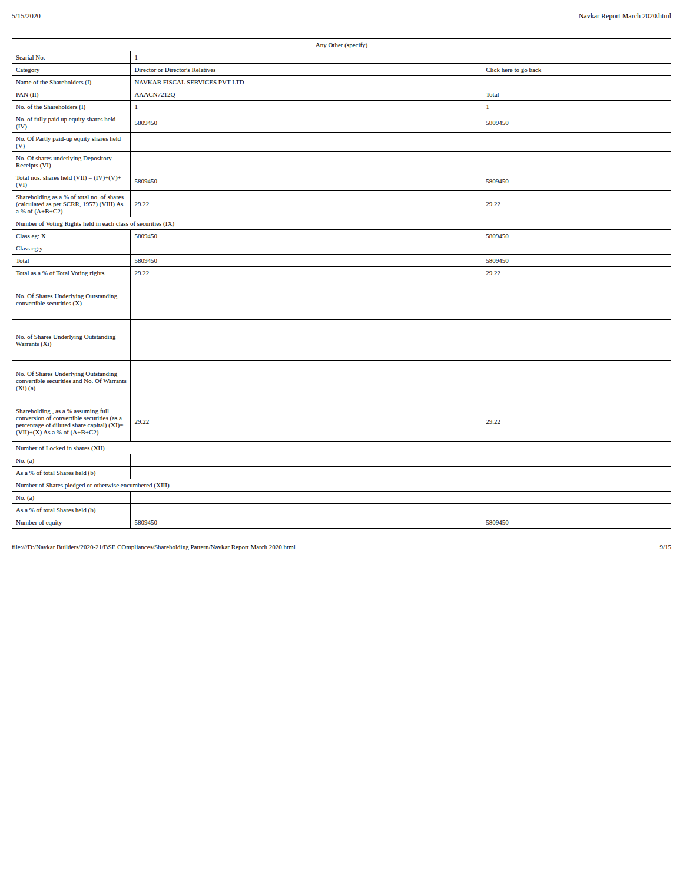5/15/2020 Navkar Report March 2020.html
| Any Other (specify) |
| Searial No. | 1 |
| Category | Director or Director's Relatives | Click here to go back |
| Name of the Shareholders (I) | NAVKAR FISCAL SERVICES PVT LTD | |
| PAN (II) | AAACN7212Q | Total |
| No. of the Shareholders (I) | 1 | 1 |
| No. of fully paid up equity shares held (IV) | 5809450 | 5809450 |
| No. Of Partly paid-up equity shares held (V) | | |
| No. Of shares underlying Depository Receipts (VI) | | |
| Total nos. shares held (VII) = (IV)+(V)+ (VI) | 5809450 | 5809450 |
| Shareholding as a % of total no. of shares (calculated as per SCRR, 1957) (VIII) As a % of (A+B+C2) | 29.22 | 29.22 |
| Number of Voting Rights held in each class of securities (IX) |
| Class eg: X | 5809450 | 5809450 |
| Class eg:y | | |
| Total | 5809450 | 5809450 |
| Total as a % of Total Voting rights | 29.22 | 29.22 |
| No. Of Shares Underlying Outstanding convertible securities (X) | | |
| No. of Shares Underlying Outstanding Warrants (Xi) | | |
| No. Of Shares Underlying Outstanding convertible securities and No. Of Warrants (Xi) (a) | | |
| Shareholding , as a % assuming full conversion of convertible securities (as a percentage of diluted share capital) (XI)= (VII)+(X) As a % of (A+B+C2) | 29.22 | 29.22 |
| Number of Locked in shares (XII) |
| No. (a) | | |
| As a % of total Shares held (b) | | |
| Number of Shares pledged or otherwise encumbered (XIII) |
| No. (a) | | |
| As a % of total Shares held (b) | | |
| Number of equity | 5809450 | 5809450 |
file:///D:/Navkar Builders/2020-21/BSE COmpliances/Shareholding Pattern/Navkar Report March 2020.html 9/15